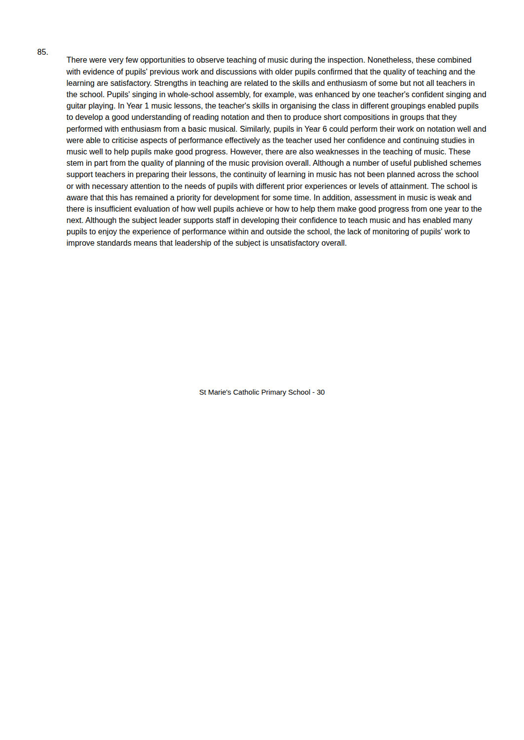85.
There were very few opportunities to observe teaching of music during the inspection. Nonetheless, these combined with evidence of pupils' previous work and discussions with older pupils confirmed that the quality of teaching and the learning are satisfactory. Strengths in teaching are related to the skills and enthusiasm of some but not all teachers in the school. Pupils' singing in whole-school assembly, for example, was enhanced by one teacher's confident singing and guitar playing. In Year 1 music lessons, the teacher's skills in organising the class in different groupings enabled pupils to develop a good understanding of reading notation and then to produce short compositions in groups that they performed with enthusiasm from a basic musical. Similarly, pupils in Year 6 could perform their work on notation well and were able to criticise aspects of performance effectively as the teacher used her confidence and continuing studies in music well to help pupils make good progress. However, there are also weaknesses in the teaching of music. These stem in part from the quality of planning of the music provision overall. Although a number of useful published schemes support teachers in preparing their lessons, the continuity of learning in music has not been planned across the school or with necessary attention to the needs of pupils with different prior experiences or levels of attainment. The school is aware that this has remained a priority for development for some time. In addition, assessment in music is weak and there is insufficient evaluation of how well pupils achieve or how to help them make good progress from one year to the next. Although the subject leader supports staff in developing their confidence to teach music and has enabled many pupils to enjoy the experience of performance within and outside the school, the lack of monitoring of pupils' work to improve standards means that leadership of the subject is unsatisfactory overall.
St Marie's Catholic Primary School - 30